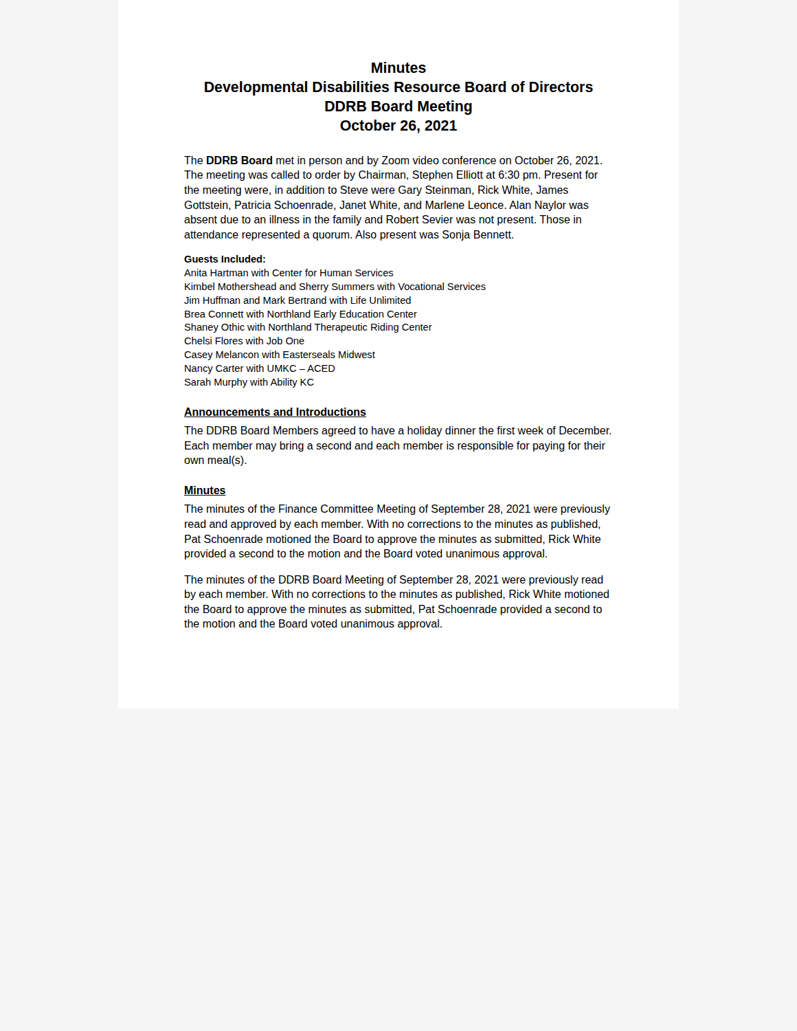Minutes Developmental Disabilities Resource Board of Directors DDRB Board Meeting October 26, 2021
The DDRB Board met in person and by Zoom video conference on October 26, 2021. The meeting was called to order by Chairman, Stephen Elliott at 6:30 pm. Present for the meeting were, in addition to Steve were Gary Steinman, Rick White, James Gottstein, Patricia Schoenrade, Janet White, and Marlene Leonce. Alan Naylor was absent due to an illness in the family and Robert Sevier was not present. Those in attendance represented a quorum. Also present was Sonja Bennett.
Guests Included:
Anita Hartman with Center for Human Services
Kimbel Mothershead and Sherry Summers with Vocational Services
Jim Huffman and Mark Bertrand with Life Unlimited
Brea Connett with Northland Early Education Center
Shaney Othic with Northland Therapeutic Riding Center
Chelsi Flores with Job One
Casey Melancon with Easterseals Midwest
Nancy Carter with UMKC – ACED
Sarah Murphy with Ability KC
Announcements and Introductions
The DDRB Board Members agreed to have a holiday dinner the first week of December. Each member may bring a second and each member is responsible for paying for their own meal(s).
Minutes
The minutes of the Finance Committee Meeting of September 28, 2021 were previously read and approved by each member. With no corrections to the minutes as published, Pat Schoenrade motioned the Board to approve the minutes as submitted, Rick White provided a second to the motion and the Board voted unanimous approval.
The minutes of the DDRB Board Meeting of September 28, 2021 were previously read by each member. With no corrections to the minutes as published, Rick White motioned the Board to approve the minutes as submitted, Pat Schoenrade provided a second to the motion and the Board voted unanimous approval.